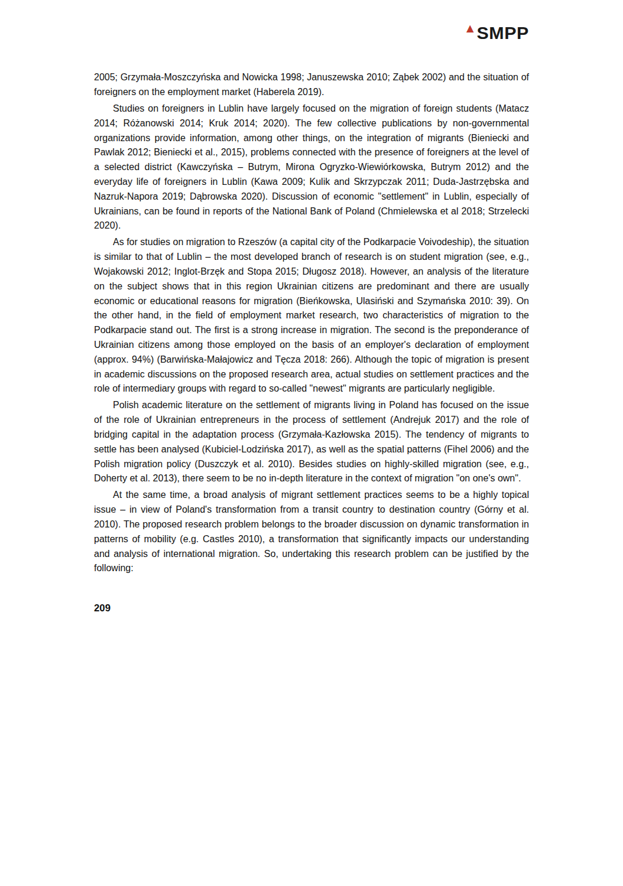▲SMPP
2005; Grzymała-Moszczyńska and Nowicka 1998; Januszewska 2010; Ząbek 2002) and the situation of foreigners on the employment market (Haberela 2019).
Studies on foreigners in Lublin have largely focused on the migration of foreign students (Matacz 2014; Różanowski 2014; Kruk 2014; 2020). The few collective publications by non-governmental organizations provide information, among other things, on the integration of migrants (Bieniecki and Pawlak 2012; Bieniecki et al., 2015), problems connected with the presence of foreigners at the level of a selected district (Kawczyńska – Butrym, Mirona Ogryzko-Wiewiórkowska, Butrym 2012) and the everyday life of foreigners in Lublin (Kawa 2009; Kulik and Skrzypczak 2011; Duda-Jastrzębska and Nazruk-Napora 2019; Dąbrowska 2020). Discussion of economic "settlement" in Lublin, especially of Ukrainians, can be found in reports of the National Bank of Poland (Chmielewska et al 2018; Strzelecki 2020).
As for studies on migration to Rzeszów (a capital city of the Podkarpacie Voivodeship), the situation is similar to that of Lublin – the most developed branch of research is on student migration (see, e.g., Wojakowski 2012; Inglot-Brzęk and Stopa 2015; Długosz 2018). However, an analysis of the literature on the subject shows that in this region Ukrainian citizens are predominant and there are usually economic or educational reasons for migration (Bieńkowska, Ulasiński and Szymańska 2010: 39). On the other hand, in the field of employment market research, two characteristics of migration to the Podkarpacie stand out. The first is a strong increase in migration. The second is the preponderance of Ukrainian citizens among those employed on the basis of an employer's declaration of employment (approx. 94%) (Barwińska-Małajowicz and Tęcza 2018: 266). Although the topic of migration is present in academic discussions on the proposed research area, actual studies on settlement practices and the role of intermediary groups with regard to so-called "newest" migrants are particularly negligible.
Polish academic literature on the settlement of migrants living in Poland has focused on the issue of the role of Ukrainian entrepreneurs in the process of settlement (Andrejuk 2017) and the role of bridging capital in the adaptation process (Grzymała-Kazłowska 2015). The tendency of migrants to settle has been analysed (Kubiciel-Lodzińska 2017), as well as the spatial patterns (Fihel 2006) and the Polish migration policy (Duszczyk et al. 2010). Besides studies on highly-skilled migration (see, e.g., Doherty et al. 2013), there seem to be no in-depth literature in the context of migration "on one's own".
At the same time, a broad analysis of migrant settlement practices seems to be a highly topical issue – in view of Poland's transformation from a transit country to destination country (Górny et al. 2010). The proposed research problem belongs to the broader discussion on dynamic transformation in patterns of mobility (e.g. Castles 2010), a transformation that significantly impacts our understanding and analysis of international migration. So, undertaking this research problem can be justified by the following:
209